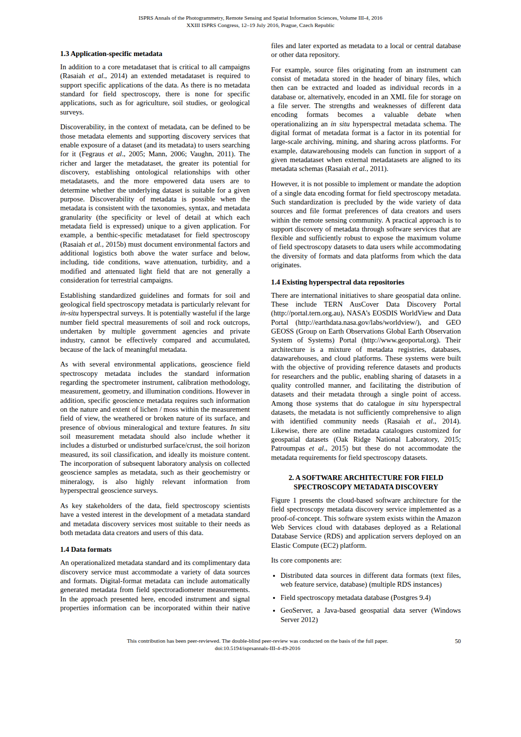ISPRS Annals of the Photogrammetry, Remote Sensing and Spatial Information Sciences, Volume III-4, 2016
XXIII ISPRS Congress, 12–19 July 2016, Prague, Czech Republic
1.3 Application-specific metadata
In addition to a core metadataset that is critical to all campaigns (Rasaiah et al., 2014) an extended metadataset is required to support specific applications of the data. As there is no metadata standard for field spectroscopy, there is none for specific applications, such as for agriculture, soil studies, or geological surveys.
Discoverability, in the context of metadata, can be defined to be those metadata elements and supporting discovery services that enable exposure of a dataset (and its metadata) to users searching for it (Fegraus et al., 2005; Mann, 2006; Vaughn, 2011). The richer and larger the metadataset, the greater its potential for discovery, establishing ontological relationships with other metadatasets, and the more empowered data users are to determine whether the underlying dataset is suitable for a given purpose. Discoverability of metadata is possible when the metadata is consistent with the taxonomies, syntax, and metadata granularity (the specificity or level of detail at which each metadata field is expressed) unique to a given application. For example, a benthic-specific metadataset for field spectroscopy (Rasaiah et al., 2015b) must document environmental factors and additional logistics both above the water surface and below, including, tide conditions, wave attenuation, turbidity, and a modified and attenuated light field that are not generally a consideration for terrestrial campaigns.
Establishing standardized guidelines and formats for soil and geological field spectroscopy metadata is particularly relevant for in-situ hyperspectral surveys. It is potentially wasteful if the large number field spectral measurements of soil and rock outcrops, undertaken by multiple government agencies and private industry, cannot be effectively compared and accumulated, because of the lack of meaningful metadata.
As with several environmental applications, geoscience field spectroscopy metadata includes the standard information regarding the spectrometer instrument, calibration methodology, measurement, geometry, and illumination conditions. However in addition, specific geoscience metadata requires such information on the nature and extent of lichen / moss within the measurement field of view, the weathered or broken nature of its surface, and presence of obvious mineralogical and texture features. In situ soil measurement metadata should also include whether it includes a disturbed or undisturbed surface/crust, the soil horizon measured, its soil classification, and ideally its moisture content. The incorporation of subsequent laboratory analysis on collected geoscience samples as metadata, such as their geochemistry or mineralogy, is also highly relevant information from hyperspectral geoscience surveys.
As key stakeholders of the data, field spectroscopy scientists have a vested interest in the development of a metadata standard and metadata discovery services most suitable to their needs as both metadata data creators and users of this data.
1.4 Data formats
An operationalized metadata standard and its complimentary data discovery service must accommodate a variety of data sources and formats. Digital-format metadata can include automatically generated metadata from field spectroradiometer measurements. In the approach presented here, encoded instrument and signal properties information can be incorporated within their native files and later exported as metadata to a local or central database or other data repository.
For example, source files originating from an instrument can consist of metadata stored in the header of binary files, which then can be extracted and loaded as individual records in a database or, alternatively, encoded in an XML file for storage on a file server. The strengths and weaknesses of different data encoding formats becomes a valuable debate when operationalizing an in situ hyperspectral metadata schema. The digital format of metadata format is a factor in its potential for large-scale archiving, mining, and sharing across platforms. For example, datawarehousing models can function in support of a given metadataset when external metadatasets are aligned to its metadata schemas (Rasaiah et al., 2011).
However, it is not possible to implement or mandate the adoption of a single data encoding format for field spectroscopy metadata. Such standardization is precluded by the wide variety of data sources and file format preferences of data creators and users within the remote sensing community. A practical approach is to support discovery of metadata through software services that are flexible and sufficiently robust to expose the maximum volume of field spectroscopy datasets to data users while accommodating the diversity of formats and data platforms from which the data originates.
1.4 Existing hyperspectral data repositories
There are international initiatives to share geospatial data online. These include TERN AusCover Data Discovery Portal (http://portal.tern.org.au), NASA’s EOSDIS WorldView and Data Portal (http://earthdata.nasa.gov/labs/worldview/), and GEO GEOSS (Group on Earth Observations Global Earth Observation System of Systems) Portal (http://www.geoportal.org). Their architecture is a mixture of metadata registries, databases, datawarehouses, and cloud platforms. These systems were built with the objective of providing reference datasets and products for researchers and the public, enabling sharing of datasets in a quality controlled manner, and facilitating the distribution of datasets and their metadata through a single point of access. Among those systems that do catalogue in situ hyperspectral datasets, the metadata is not sufficiently comprehensive to align with identified community needs (Rasaiah et al., 2014). Likewise, there are online metadata catalogues customized for geospatial datasets (Oak Ridge National Laboratory, 2015; Patroumpas et al., 2015) but these do not accommodate the metadata requirements for field spectroscopy datasets.
2. A SOFTWARE ARCHITECTURE FOR FIELD SPECTROSCOPY METADATA DISCOVERY
Figure 1 presents the cloud-based software architecture for the field spectroscopy metadata discovery service implemented as a proof-of-concept. This software system exists within the Amazon Web Services cloud with databases deployed as a Relational Database Service (RDS) and application servers deployed on an Elastic Compute (EC2) platform.
Its core components are:
Distributed data sources in different data formats (text files, web feature service, database) (multiple RDS instances)
Field spectroscopy metadata database (Postgres 9.4)
GeoServer, a Java-based geospatial data server (Windows Server 2012)
50 This contribution has been peer-reviewed. The double-blind peer-review was conducted on the basis of the full paper.
doi:10.5194/isprsannals-III-4-49-2016